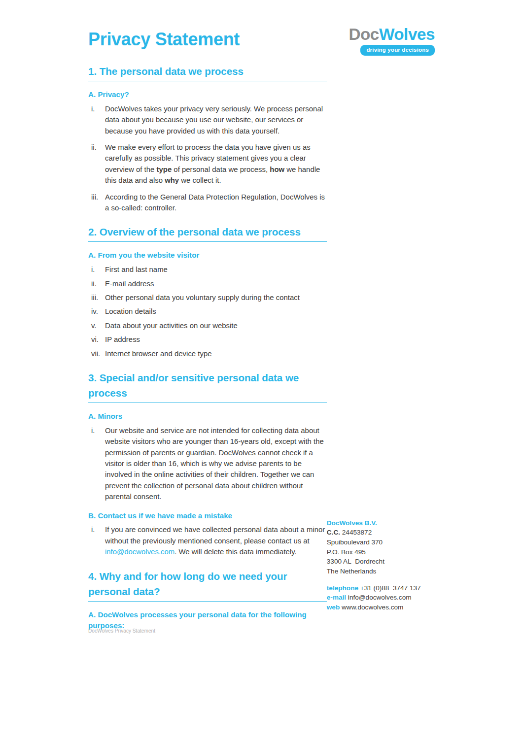Doc Wolves
driving your decisions
Privacy Statement
1. The personal data we process
A. Privacy?
DocWolves takes your privacy very seriously. We process personal data about you because you use our website, our services or because you have provided us with this data yourself.
We make every effort to process the data you have given us as carefully as possible. This privacy statement gives you a clear overview of the type of personal data we process, how we handle this data and also why we collect it.
According to the General Data Protection Regulation, DocWolves is a so-called: controller.
2. Overview of the personal data we process
A. From you the website visitor
First and last name
E-mail address
Other personal data you voluntary supply during the contact
Location details
Data about your activities on our website
IP address
Internet browser and device type
3. Special and/or sensitive personal data we process
A. Minors
Our website and service are not intended for collecting data about website visitors who are younger than 16-years old, except with the permission of parents or guardian. DocWolves cannot check if a visitor is older than 16, which is why we advise parents to be involved in the online activities of their children. Together we can prevent the collection of personal data about children without parental consent.
B. Contact us if we have made a mistake
If you are convinced we have collected personal data about a minor without the previously mentioned consent, please contact us at info@docwolves.com. We will delete this data immediately.
4. Why and for how long do we need your personal data?
A. DocWolves processes your personal data for the following purposes:
DocWolves B.V.
C.C. 24453872
Spuiboulevard 370
P.O. Box 495
3300 AL Dordrecht
The Netherlands
telephone +31 (0)88 3747 137
e-mail info@docwolves.com
web www.docwolves.com
DocWolves Privacy Statement